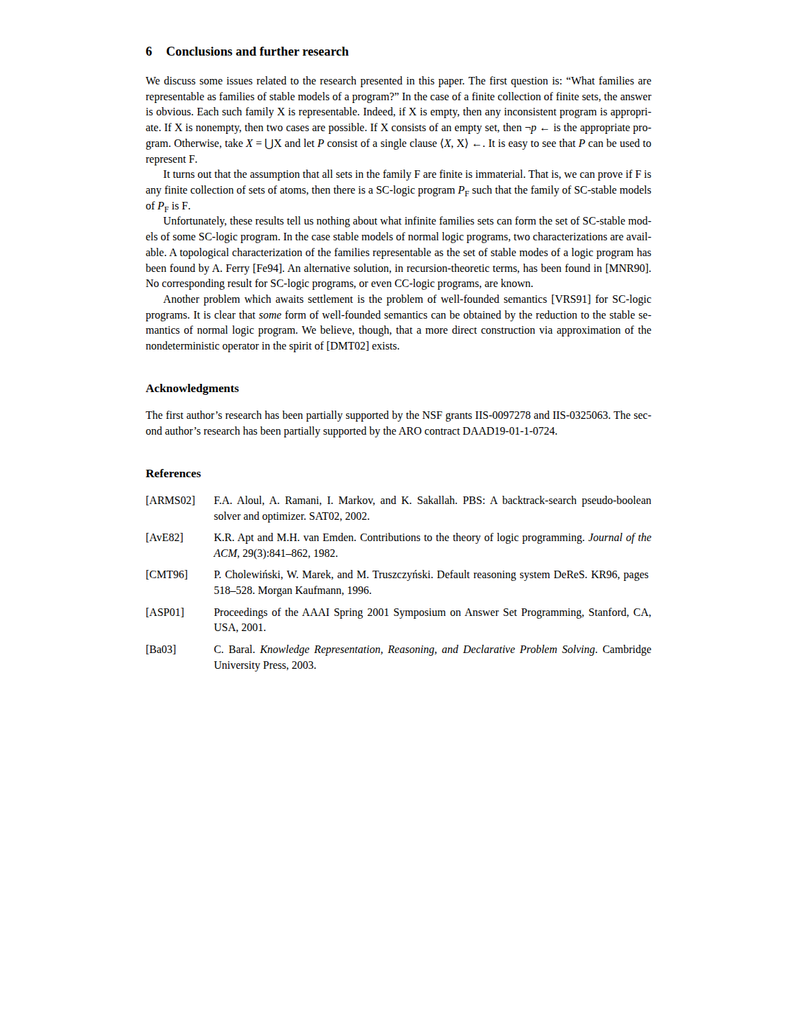6 Conclusions and further research
We discuss some issues related to the research presented in this paper. The first question is: “What families are representable as families of stable models of a program?” In the case of a finite collection of finite sets, the answer is obvious. Each such family X is representable. Indeed, if X is empty, then any inconsistent program is appropriate. If X is nonempty, then two cases are possible. If X consists of an empty set, then ¬p ← is the appropriate program. Otherwise, take X = ⋃X and let P consist of a single clause ⟨X, X⟩ ←. It is easy to see that P can be used to represent F.
It turns out that the assumption that all sets in the family F are finite is immaterial. That is, we can prove if F is any finite collection of sets of atoms, then there is a SC-logic program PF such that the family of SC-stable models of PF is F.
Unfortunately, these results tell us nothing about what infinite families sets can form the set of SC-stable models of some SC-logic program. In the case stable models of normal logic programs, two characterizations are available. A topological characterization of the families representable as the set of stable modes of a logic program has been found by A. Ferry [Fe94]. An alternative solution, in recursion-theoretic terms, has been found in [MNR90]. No corresponding result for SC-logic programs, or even CC-logic programs, are known.
Another problem which awaits settlement is the problem of well-founded semantics [VRS91] for SC-logic programs. It is clear that some form of well-founded semantics can be obtained by the reduction to the stable semantics of normal logic program. We believe, though, that a more direct construction via approximation of the nondeterministic operator in the spirit of [DMT02] exists.
Acknowledgments
The first author’s research has been partially supported by the NSF grants IIS-0097278 and IIS-0325063. The second author’s research has been partially supported by the ARO contract DAAD19-01-1-0724.
References
[ARMS02]
F.A. Aloul, A. Ramani, I. Markov, and K. Sakallah. PBS: A backtrack-search pseudo-boolean solver and optimizer. SAT02, 2002.
[AvE82]
K.R. Apt and M.H. van Emden. Contributions to the theory of logic programming. Journal of the ACM, 29(3):841–862, 1982.
[CMT96]
P. Cholewiński, W. Marek, and M. Truszczyński. Default reasoning system DeReS. KR96, pages 518–528. Morgan Kaufmann, 1996.
[ASP01]
Proceedings of the AAAI Spring 2001 Symposium on Answer Set Programming, Stanford, CA, USA, 2001.
[Ba03]
C. Baral. Knowledge Representation, Reasoning, and Declarative Problem Solving. Cambridge University Press, 2003.